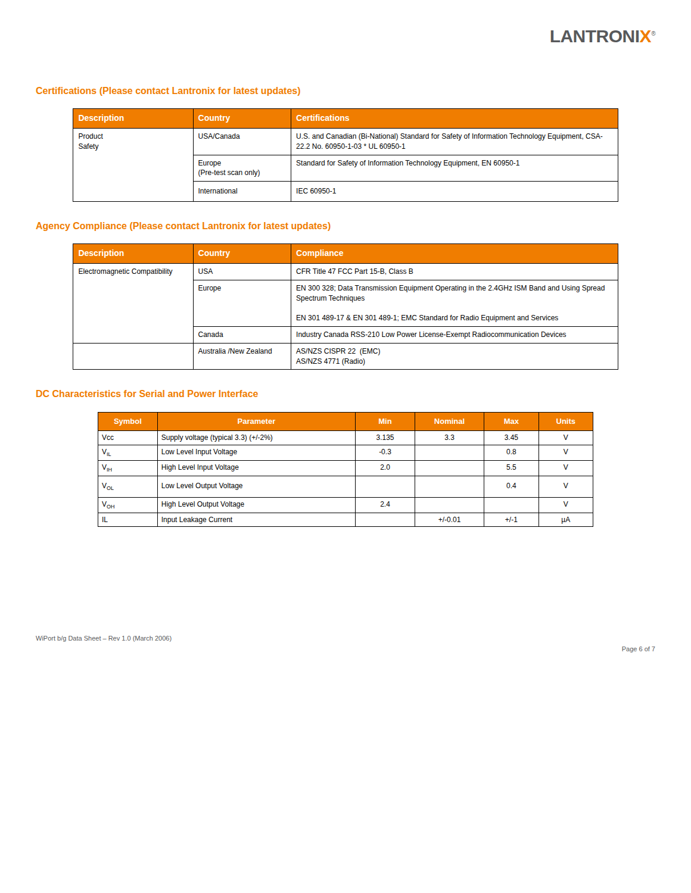LANTRONIX®
Certifications (Please contact Lantronix for latest updates)
| Description | Country | Certifications |
| --- | --- | --- |
| Product Safety | USA/Canada | U.S. and Canadian (Bi-National) Standard for Safety of Information Technology Equipment, CSA-22.2 No. 60950-1-03 * UL 60950-1 |
| Europe (Pre-test scan only) | Standard for Safety of Information Technology Equipment, EN 60950-1 |
| International | IEC 60950-1 |
Agency Compliance (Please contact Lantronix for latest updates)
| Description | Country | Compliance |
| --- | --- | --- |
| Electromagnetic Compatibility | USA | CFR Title 47 FCC Part 15-B, Class B |
| Europe | EN 300 328; Data Transmission Equipment Operating in the 2.4GHz ISM Band and Using Spread Spectrum Techniques EN 301 489-17 & EN 301 489-1; EMC Standard for Radio Equipment and Services |
| Canada | Industry Canada RSS-210 Low Power License-Exempt Radiocommunication Devices |
| | Australia /New Zealand | AS/NZS CISPR 22 (EMC) AS/NZS 4771 (Radio) |
DC Characteristics for Serial and Power Interface
| Symbol | Parameter | Min | Nominal | Max | Units |
| --- | --- | --- | --- | --- | --- |
| Vcc | Supply voltage (typical 3.3) (+/-2%) | 3.135 | 3.3 | 3.45 | V |
| V IL | Low Level Input Voltage | -0.3 | | 0.8 | V |
| V IH | High Level Input Voltage | 2.0 | | 5.5 | V |
| V OL | Low Level Output Voltage | | | 0.4 | V |
| V OH | High Level Output Voltage | 2.4 | | | V |
| IL | Input Leakage Current | | +/-0.01 | +/-1 | µA |
WiPort b/g Data Sheet – Rev 1.0 (March 2006) Page 6 of 7